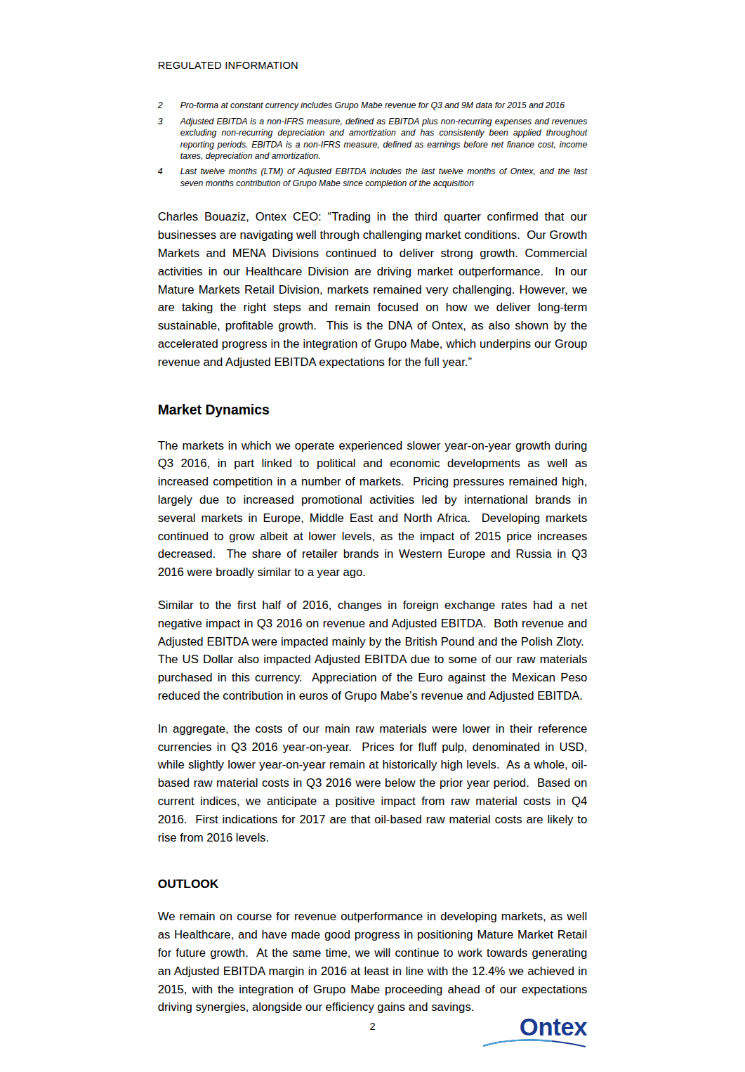REGULATED INFORMATION
Pro-forma at constant currency includes Grupo Mabe revenue for Q3 and 9M data for 2015 and 2016
Adjusted EBITDA is a non-IFRS measure, defined as EBITDA plus non-recurring expenses and revenues excluding non-recurring depreciation and amortization and has consistently been applied throughout reporting periods. EBITDA is a non-IFRS measure, defined as earnings before net finance cost, income taxes, depreciation and amortization.
Last twelve months (LTM) of Adjusted EBITDA includes the last twelve months of Ontex, and the last seven months contribution of Grupo Mabe since completion of the acquisition
Charles Bouaziz, Ontex CEO: “Trading in the third quarter confirmed that our businesses are navigating well through challenging market conditions. Our Growth Markets and MENA Divisions continued to deliver strong growth. Commercial activities in our Healthcare Division are driving market outperformance. In our Mature Markets Retail Division, markets remained very challenging. However, we are taking the right steps and remain focused on how we deliver long-term sustainable, profitable growth. This is the DNA of Ontex, as also shown by the accelerated progress in the integration of Grupo Mabe, which underpins our Group revenue and Adjusted EBITDA expectations for the full year.”
Market Dynamics
The markets in which we operate experienced slower year-on-year growth during Q3 2016, in part linked to political and economic developments as well as increased competition in a number of markets. Pricing pressures remained high, largely due to increased promotional activities led by international brands in several markets in Europe, Middle East and North Africa. Developing markets continued to grow albeit at lower levels, as the impact of 2015 price increases decreased. The share of retailer brands in Western Europe and Russia in Q3 2016 were broadly similar to a year ago.
Similar to the first half of 2016, changes in foreign exchange rates had a net negative impact in Q3 2016 on revenue and Adjusted EBITDA. Both revenue and Adjusted EBITDA were impacted mainly by the British Pound and the Polish Zloty. The US Dollar also impacted Adjusted EBITDA due to some of our raw materials purchased in this currency. Appreciation of the Euro against the Mexican Peso reduced the contribution in euros of Grupo Mabe’s revenue and Adjusted EBITDA.
In aggregate, the costs of our main raw materials were lower in their reference currencies in Q3 2016 year-on-year. Prices for fluff pulp, denominated in USD, while slightly lower year-on-year remain at historically high levels. As a whole, oil-based raw material costs in Q3 2016 were below the prior year period. Based on current indices, we anticipate a positive impact from raw material costs in Q4 2016. First indications for 2017 are that oil-based raw material costs are likely to rise from 2016 levels.
OUTLOOK
We remain on course for revenue outperformance in developing markets, as well as Healthcare, and have made good progress in positioning Mature Market Retail for future growth. At the same time, we will continue to work towards generating an Adjusted EBITDA margin in 2016 at least in line with the 12.4% we achieved in 2015, with the integration of Grupo Mabe proceeding ahead of our expectations driving synergies, alongside our efficiency gains and savings.
2
Ontex